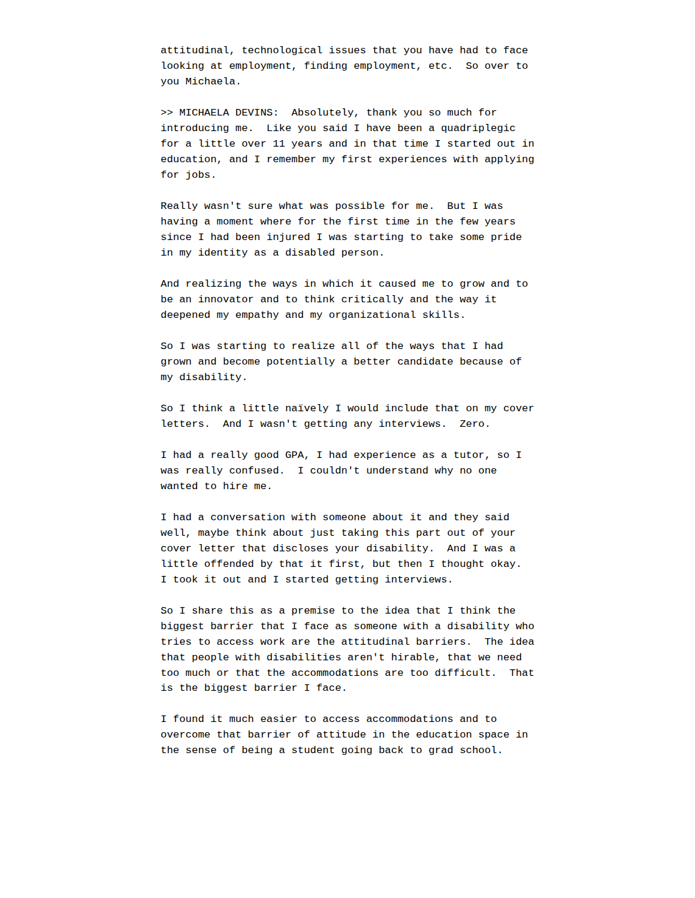attitudinal, technological issues that you have had to face looking at employment, finding employment, etc. So over to you Michaela.
>> MICHAELA DEVINS: Absolutely, thank you so much for introducing me. Like you said I have been a quadriplegic for a little over 11 years and in that time I started out in education, and I remember my first experiences with applying for jobs.
Really wasn't sure what was possible for me. But I was having a moment where for the first time in the few years since I had been injured I was starting to take some pride in my identity as a disabled person.
And realizing the ways in which it caused me to grow and to be an innovator and to think critically and the way it deepened my empathy and my organizational skills.
So I was starting to realize all of the ways that I had grown and become potentially a better candidate because of my disability.
So I think a little naïvely I would include that on my cover letters. And I wasn't getting any interviews. Zero.
I had a really good GPA, I had experience as a tutor, so I was really confused. I couldn't understand why no one wanted to hire me.
I had a conversation with someone about it and they said well, maybe think about just taking this part out of your cover letter that discloses your disability. And I was a little offended by that it first, but then I thought okay. I took it out and I started getting interviews.
So I share this as a premise to the idea that I think the biggest barrier that I face as someone with a disability who tries to access work are the attitudinal barriers. The idea that people with disabilities aren't hirable, that we need too much or that the accommodations are too difficult. That is the biggest barrier I face.
I found it much easier to access accommodations and to overcome that barrier of attitude in the education space in the sense of being a student going back to grad school.